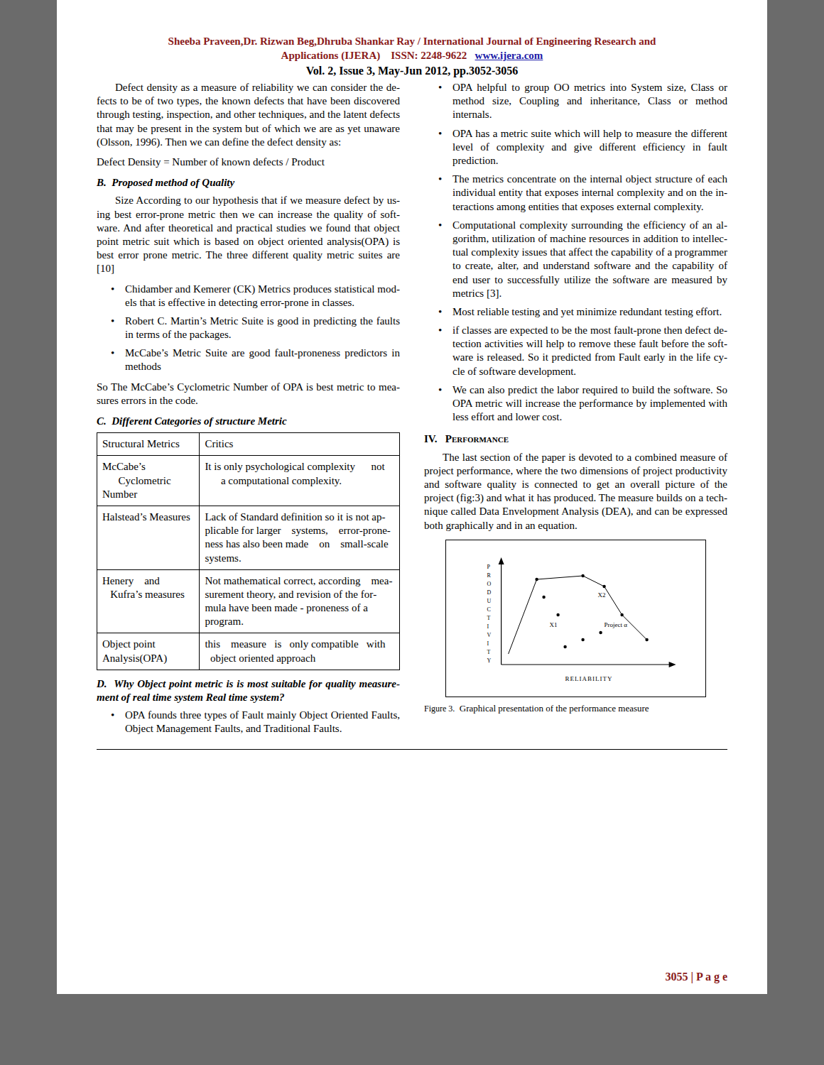Sheeba Praveen,Dr. Rizwan Beg,Dhruba Shankar Ray / International Journal of Engineering Research and
Applications (IJERA) ISSN: 2248-9622 www.ijera.com
Vol. 2, Issue 3, May-Jun 2012, pp.3052-3056
Defect density as a measure of reliability we can consider the defects to be of two types, the known defects that have been discovered through testing, inspection, and other techniques, and the latent defects that may be present in the system but of which we are as yet unaware (Olsson, 1996). Then we can define the defect density as:
Defect Density = Number of known defects / Product
B. Proposed method of Quality
Size According to our hypothesis that if we measure defect by using best error-prone metric then we can increase the quality of software. And after theoretical and practical studies we found that object point metric suit which is based on object oriented analysis(OPA) is best error prone metric. The three different quality metric suites are [10]
Chidamber and Kemerer (CK) Metrics produces statistical models that is effective in detecting error-prone in classes.
Robert C. Martin’s Metric Suite is good in predicting the faults in terms of the packages.
McCabe’s Metric Suite are good fault-proneness predictors in methods
So The McCabe’s Cyclometric Number of OPA is best metric to measures errors in the code.
C. Different Categories of structure Metric
| Structural Metrics | Critics |
| McCabe’s Cyclometric Number | It is only psychological complexity not a computational complexity. |
| Halstead’s Measures | Lack of Standard definition so it is not applicable for larger systems, error-proneness has also been made on small-scale systems. |
| Henery and Kufra’s measures | Not mathematical correct, according measurement theory, and revision of the formula have been made - proneness of a program. |
| Object point Analysis(OPA) | this measure is only compatible with object oriented approach |
D. Why Object point metric is is most suitable for quality measurement of real time system Real time system?
OPA founds three types of Fault mainly Object Oriented Faults, Object Management Faults, and Traditional Faults.
OPA helpful to group OO metrics into System size, Class or method size, Coupling and inheritance, Class or method internals.
OPA has a metric suite which will help to measure the different level of complexity and give different efficiency in fault prediction.
The metrics concentrate on the internal object structure of each individual entity that exposes internal complexity and on the interactions among entities that exposes external complexity.
Computational complexity surrounding the efficiency of an algorithm, utilization of machine resources in addition to intellectual complexity issues that affect the capability of a programmer to create, alter, and understand software and the capability of end user to successfully utilize the software are measured by metrics [3].
Most reliable testing and yet minimize redundant testing effort.
if classes are expected to be the most fault-prone then defect detection activities will help to remove these fault before the software is released. So it predicted from Fault early in the life cycle of software development.
We can also predict the labor required to build the software. So OPA metric will increase the performance by implemented with less effort and lower cost.
IV. Performance
The last section of the paper is devoted to a combined measure of project performance, where the two dimensions of project productivity and software quality is connected to get an overall picture of the project (fig:3) and what it has produced. The measure builds on a technique called Data Envelopment Analysis (DEA), and can be expressed both graphically and in an equation.
X2 X1 Project α P R O D U C T I V I T Y RELIABILITY
Figure 3. Graphical presentation of the performance measure
3055 | P a g e